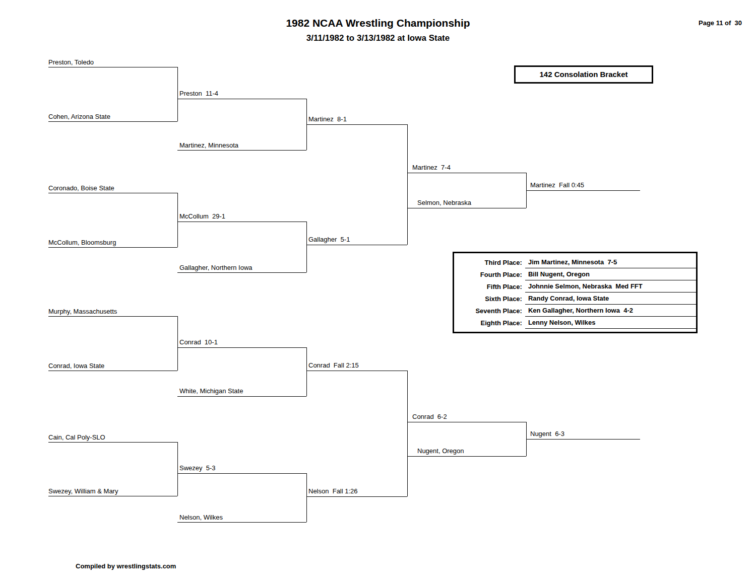Page 11 of 30
1982 NCAA Wrestling Championship
3/11/1982 to 3/13/1982 at Iowa State
142 Consolation Bracket
Preston, Toledo
Cohen, Arizona State
Coronado, Boise State
McCollum, Bloomsburg
Murphy, Massachusetts
Conrad, Iowa State
Cain, Cal Poly-SLO
Swezey, William & Mary
Preston 11-4
Martinez, Minnesota
McCollum 29-1
Gallagher, Northern Iowa
Conrad 10-1
White, Michigan State
Swezey 5-3
Nelson, Wilkes
Martinez 8-1
Gallagher 5-1
Conrad Fall 2:15
Nelson Fall 1:26
Martinez 7-4
Selmon, Nebraska
Conrad 6-2
Nugent, Oregon
Martinez Fall 0:45
Nugent 6-3
| Third Place: | Jim Martinez, Minnesota 7-5 |
| Fourth Place: | Bill Nugent, Oregon |
| Fifth Place: | Johnnie Selmon, Nebraska Med FFT |
| Sixth Place: | Randy Conrad, Iowa State |
| Seventh Place: | Ken Gallagher, Northern Iowa 4-2 |
| Eighth Place: | Lenny Nelson, Wilkes |
Compiled by wrestlingstats.com